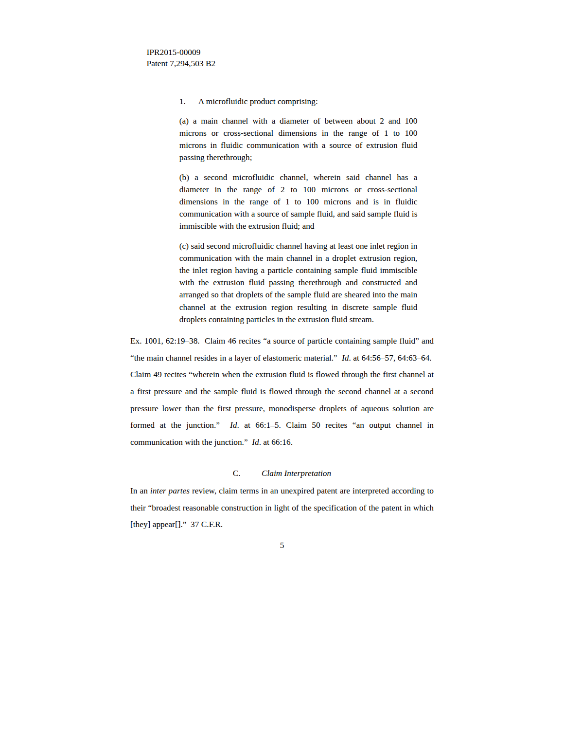IPR2015-00009
Patent 7,294,503 B2
1. A microfluidic product comprising:
(a) a main channel with a diameter of between about 2 and 100 microns or cross-sectional dimensions in the range of 1 to 100 microns in fluidic communication with a source of extrusion fluid passing therethrough;
(b) a second microfluidic channel, wherein said channel has a diameter in the range of 2 to 100 microns or cross-sectional dimensions in the range of 1 to 100 microns and is in fluidic communication with a source of sample fluid, and said sample fluid is immiscible with the extrusion fluid; and
(c) said second microfluidic channel having at least one inlet region in communication with the main channel in a droplet extrusion region, the inlet region having a particle containing sample fluid immiscible with the extrusion fluid passing therethrough and constructed and arranged so that droplets of the sample fluid are sheared into the main channel at the extrusion region resulting in discrete sample fluid droplets containing particles in the extrusion fluid stream.
Ex. 1001, 62:19–38. Claim 46 recites “a source of particle containing sample fluid” and “the main channel resides in a layer of elastomeric material.” Id. at 64:56–57, 64:63–64. Claim 49 recites “wherein when the extrusion fluid is flowed through the first channel at a first pressure and the sample fluid is flowed through the second channel at a second pressure lower than the first pressure, monodisperse droplets of aqueous solution are formed at the junction.” Id. at 66:1–5. Claim 50 recites “an output channel in communication with the junction.” Id. at 66:16.
C. Claim Interpretation
In an inter partes review, claim terms in an unexpired patent are interpreted according to their “broadest reasonable construction in light of the specification of the patent in which [they] appear[].” 37 C.F.R.
5